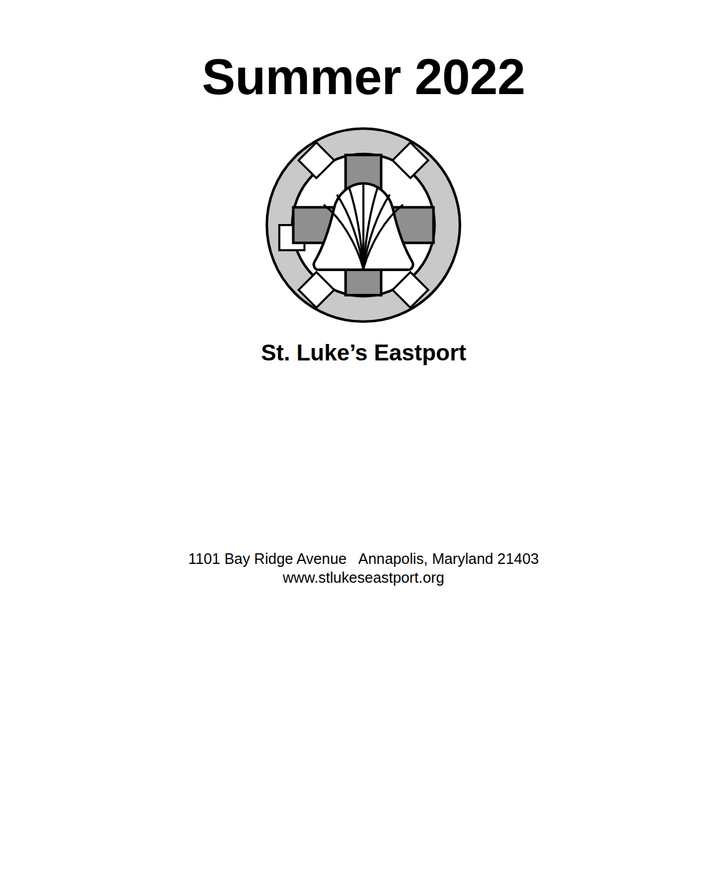Summer 2022
St. Luke’s Eastport
1101 Bay Ridge Avenue Annapolis, Maryland 21403
www.stlukeseastport.org